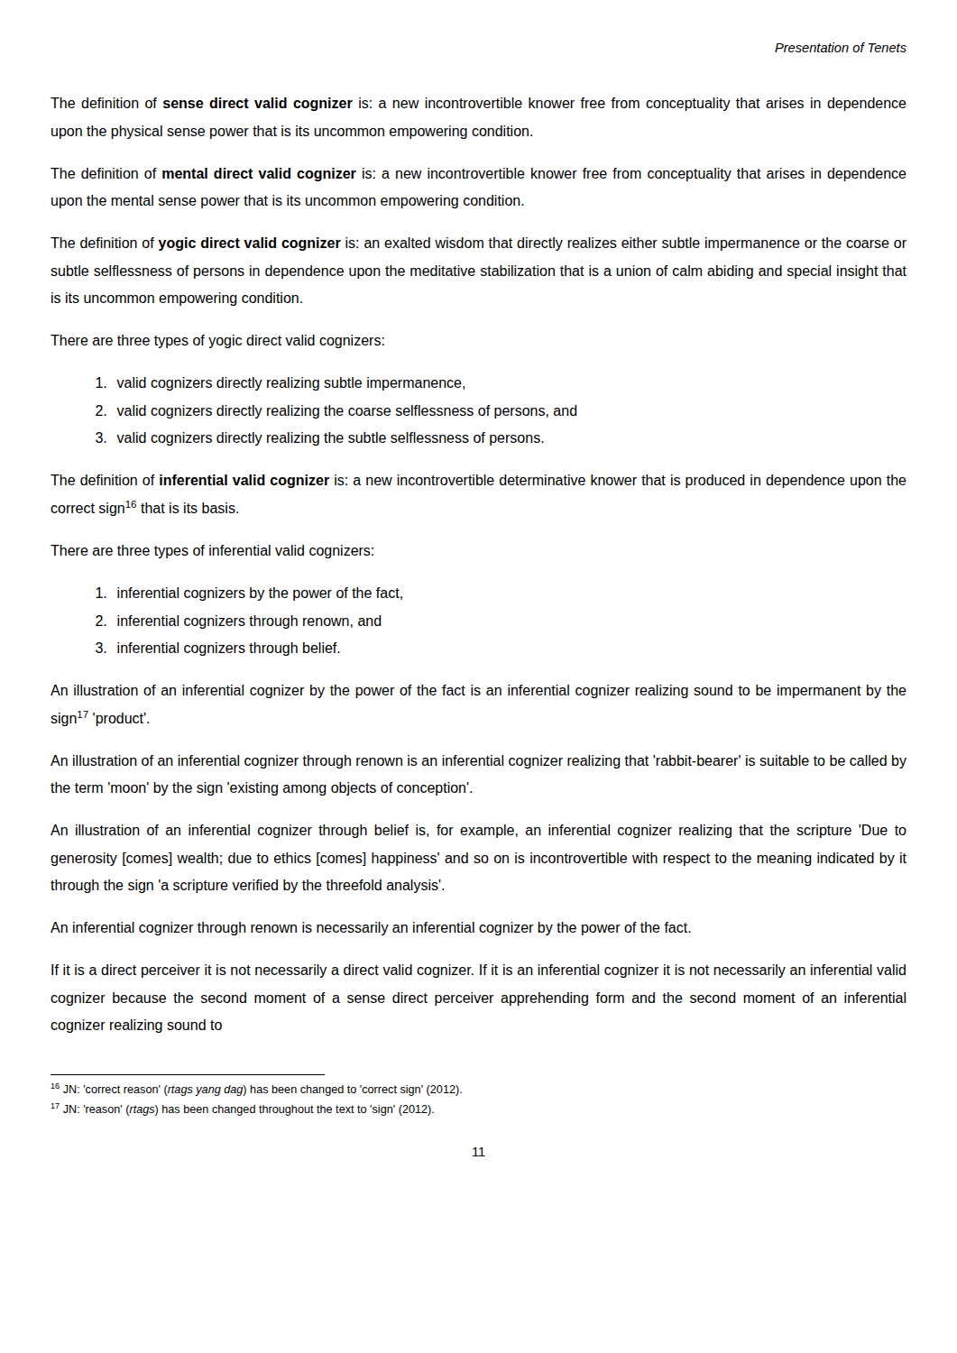Presentation of Tenets
The definition of sense direct valid cognizer is: a new incontrovertible knower free from conceptuality that arises in dependence upon the physical sense power that is its uncommon empowering condition.
The definition of mental direct valid cognizer is: a new incontrovertible knower free from conceptuality that arises in dependence upon the mental sense power that is its uncommon empowering condition.
The definition of yogic direct valid cognizer is: an exalted wisdom that directly realizes either subtle impermanence or the coarse or subtle selflessness of persons in dependence upon the meditative stabilization that is a union of calm abiding and special insight that is its uncommon empowering condition.
There are three types of yogic direct valid cognizers:
valid cognizers directly realizing subtle impermanence,
valid cognizers directly realizing the coarse selflessness of persons, and
valid cognizers directly realizing the subtle selflessness of persons.
The definition of inferential valid cognizer is: a new incontrovertible determinative knower that is produced in dependence upon the correct sign16 that is its basis.
There are three types of inferential valid cognizers:
inferential cognizers by the power of the fact,
inferential cognizers through renown, and
inferential cognizers through belief.
An illustration of an inferential cognizer by the power of the fact is an inferential cognizer realizing sound to be impermanent by the sign17 'product'.
An illustration of an inferential cognizer through renown is an inferential cognizer realizing that 'rabbit-bearer' is suitable to be called by the term 'moon' by the sign 'existing among objects of conception'.
An illustration of an inferential cognizer through belief is, for example, an inferential cognizer realizing that the scripture 'Due to generosity [comes] wealth; due to ethics [comes] happiness' and so on is incontrovertible with respect to the meaning indicated by it through the sign 'a scripture verified by the threefold analysis'.
An inferential cognizer through renown is necessarily an inferential cognizer by the power of the fact.
If it is a direct perceiver it is not necessarily a direct valid cognizer. If it is an inferential cognizer it is not necessarily an inferential valid cognizer because the second moment of a sense direct perceiver apprehending form and the second moment of an inferential cognizer realizing sound to
16 JN: 'correct reason' (rtags yang dag) has been changed to 'correct sign' (2012).
17 JN: 'reason' (rtags) has been changed throughout the text to 'sign' (2012).
11